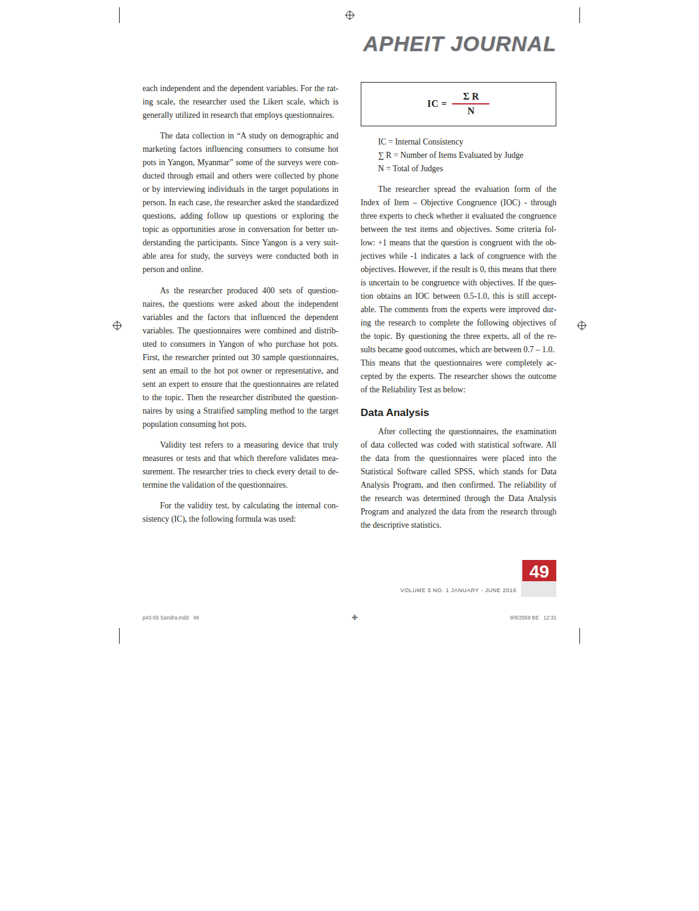APHEIT JOURNAL
each independent and the dependent variables. For the rating scale, the researcher used the Likert scale, which is generally utilized in research that employs questionnaires.
The data collection in “A study on demographic and marketing factors influencing consumers to consume hot pots in Yangon, Myanmar” some of the surveys were conducted through email and others were collected by phone or by interviewing individuals in the target populations in person. In each case, the researcher asked the standardized questions, adding follow up questions or exploring the topic as opportunities arose in conversation for better understanding the participants. Since Yangon is a very suitable area for study, the surveys were conducted both in person and online.
As the researcher produced 400 sets of questionnaires, the questions were asked about the independent variables and the factors that influenced the dependent variables. The questionnaires were combined and distributed to consumers in Yangon of who purchase hot pots. First, the researcher printed out 30 sample questionnaires, sent an email to the hot pot owner or representative, and sent an expert to ensure that the questionnaires are related to the topic. Then the researcher distributed the questionnaires by using a Stratified sampling method to the target population consuming hot pots.
Validity test refers to a measuring device that truly measures or tests and that which therefore validates measurement. The researcher tries to check every detail to determine the validation of the questionnaires.
For the validity test, by calculating the internal consistency (IC), the following formula was used:
IC = Σ R N
IC = Internal Consistency
∑ R = Number of Items Evaluated by Judge
N = Total of Judges
The researcher spread the evaluation form of the Index of Item – Objective Congruence (IOC) - through three experts to check whether it evaluated the congruence between the test items and objectives. Some criteria follow: +1 means that the question is congruent with the objectives while -1 indicates a lack of congruence with the objectives. However, if the result is 0, this means that there is uncertain to be congruence with objectives. If the question obtains an IOC between 0.5-1.0, this is still acceptable. The comments from the experts were improved during the research to complete the following objectives of the topic. By questioning the three experts, all of the results became good outcomes, which are between 0.7 – 1.0. This means that the questionnaires were completely accepted by the experts. The researcher shows the outcome of the Reliability Test as below:
Data Analysis
After collecting the questionnaires, the examination of data collected was coded with statistical software. All the data from the questionnaires were placed into the Statistical Software called SPSS, which stands for Data Analysis Program, and then confirmed. The reliability of the research was determined through the Data Analysis Program and analyzed the data from the research through the descriptive statistics.
Volume 5 No. 1 January - June 2016
49
p43-55 Sandra.indd 49 ✚ 9/8/2559 BE 12:31